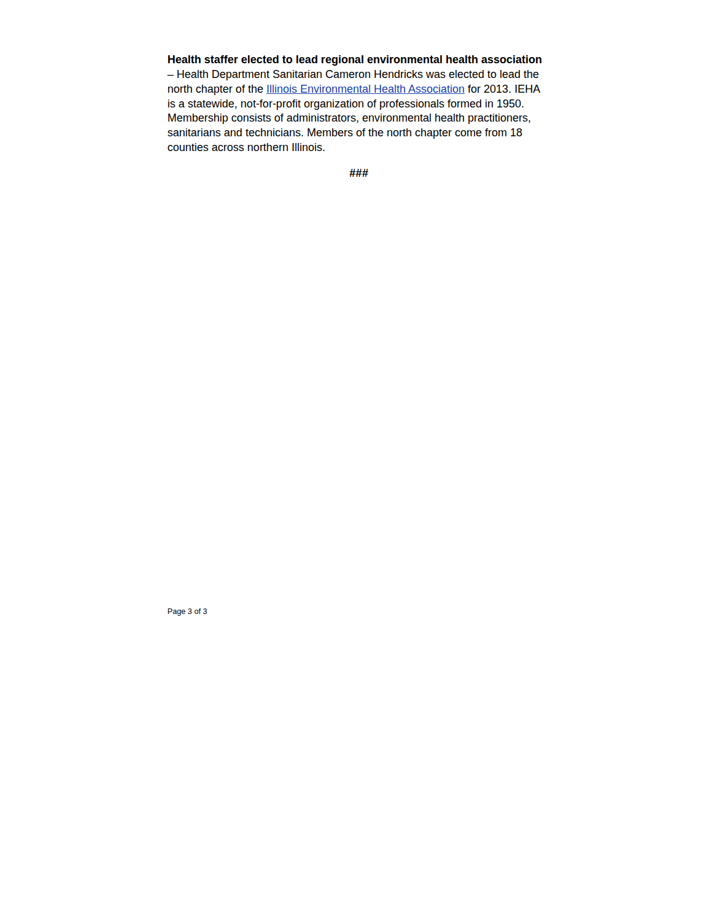Health staffer elected to lead regional environmental health association – Health Department Sanitarian Cameron Hendricks was elected to lead the north chapter of the Illinois Environmental Health Association for 2013. IEHA is a statewide, not-for-profit organization of professionals formed in 1950. Membership consists of administrators, environmental health practitioners, sanitarians and technicians. Members of the north chapter come from 18 counties across northern Illinois.
###
Page 3 of 3